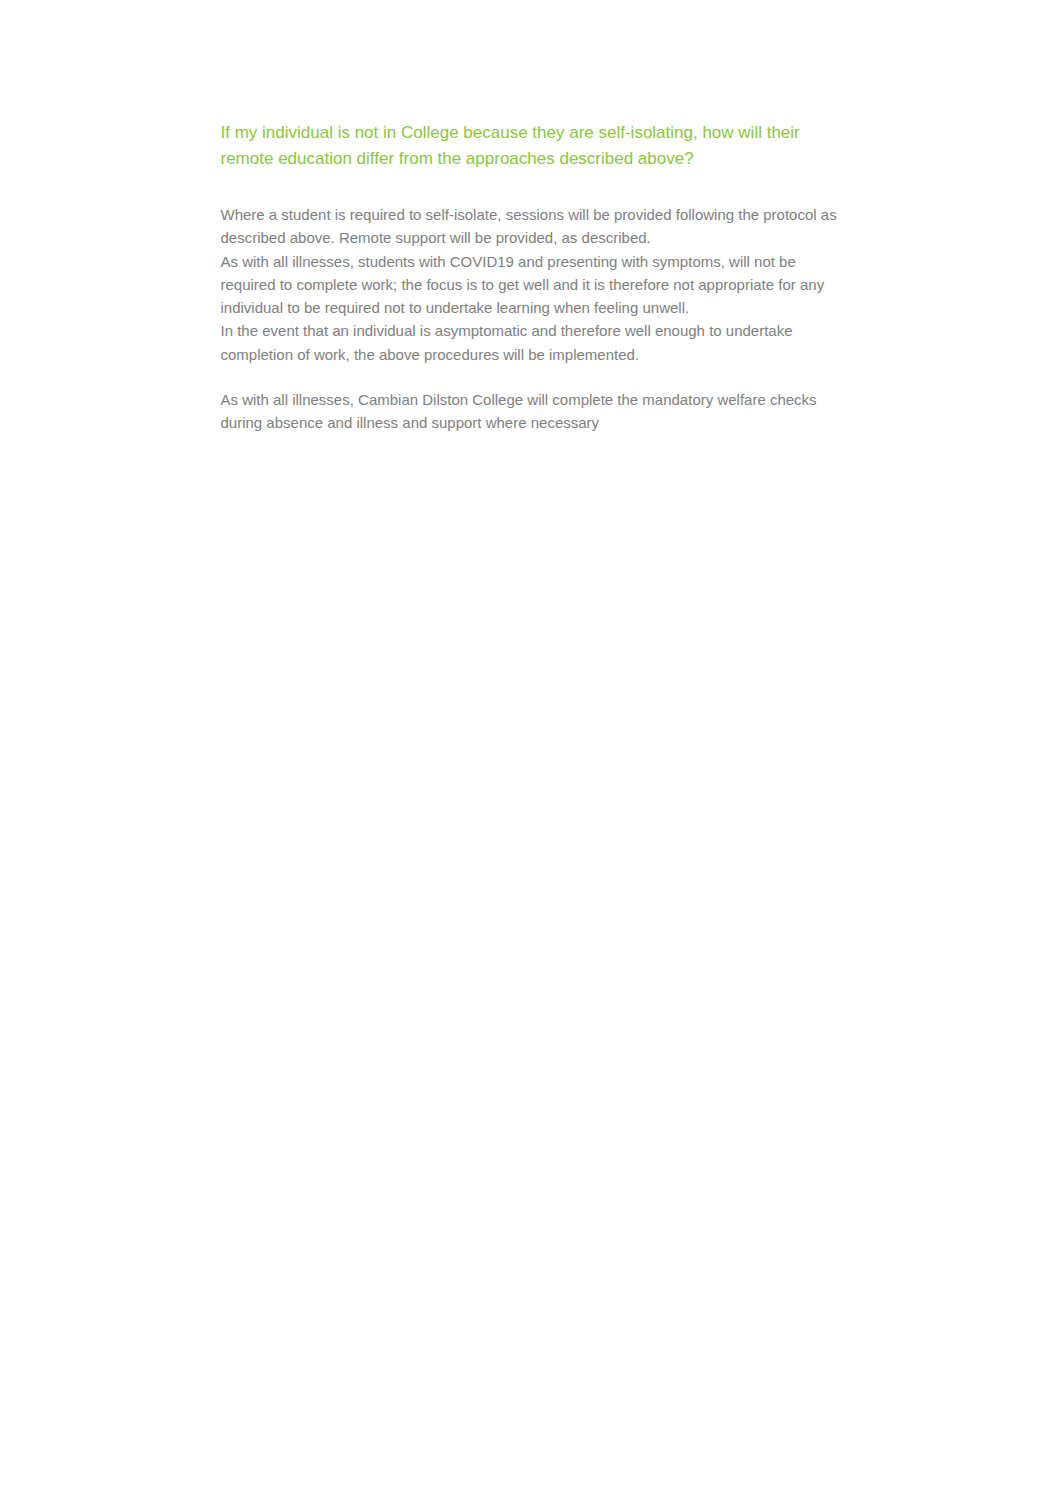If my individual is not in College because they are self-isolating, how will their remote education differ from the approaches described above?
Where a student is required to self-isolate, sessions will be provided following the protocol as described above. Remote support will be provided, as described.
As with all illnesses, students with COVID19 and presenting with symptoms, will not be required to complete work; the focus is to get well and it is therefore not appropriate for any individual to be required not to undertake learning when feeling unwell.
In the event that an individual is asymptomatic and therefore well enough to undertake completion of work, the above procedures will be implemented.
As with all illnesses, Cambian Dilston College will complete the mandatory welfare checks during absence and illness and support where necessary